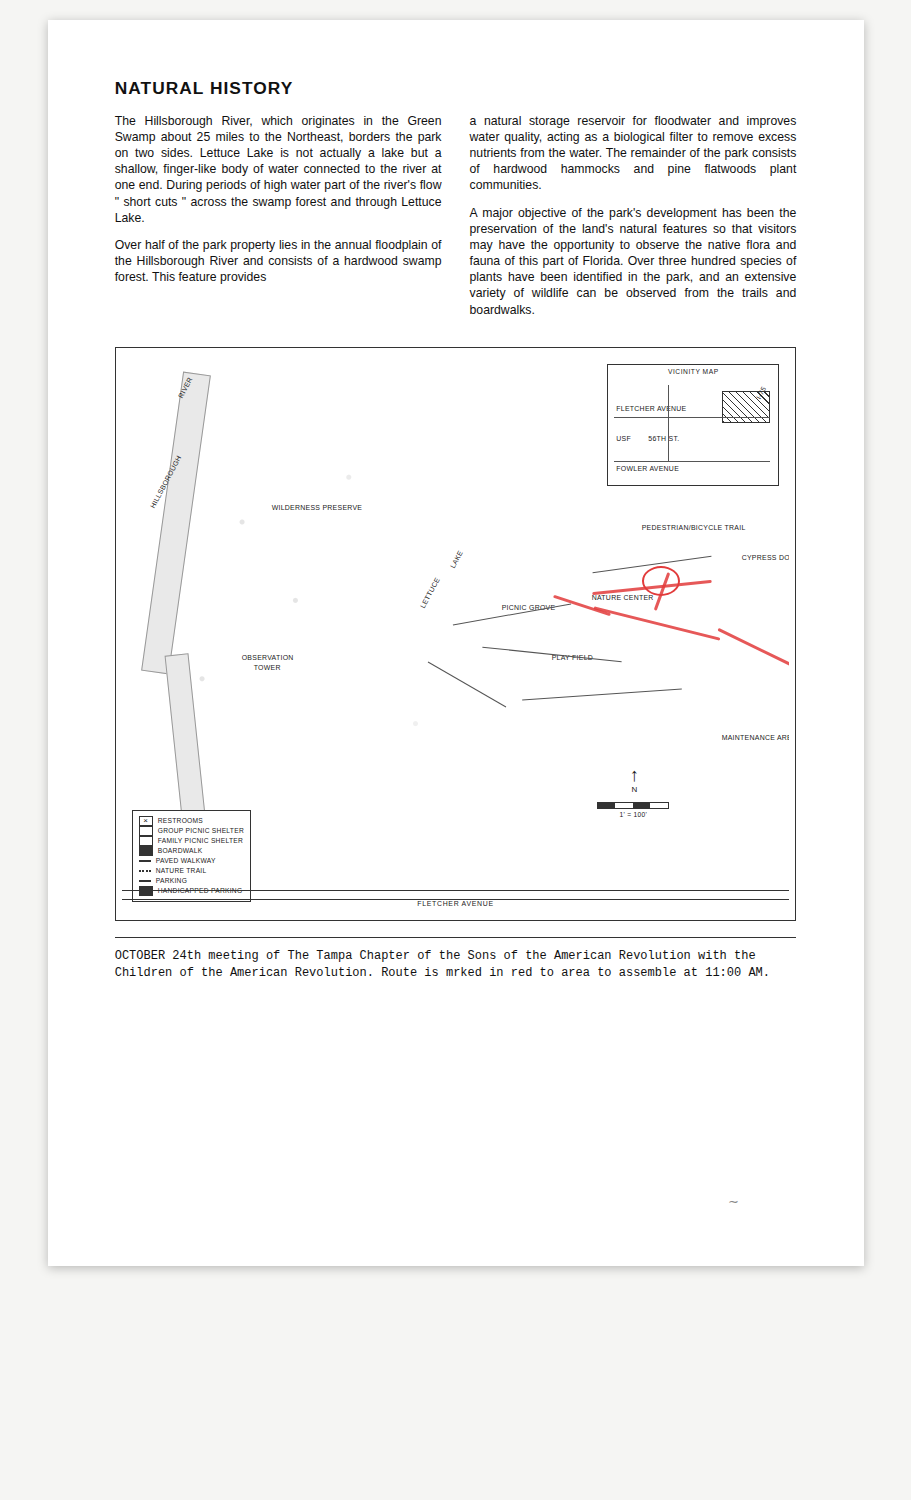NATURAL HISTORY
The Hillsborough River, which originates in the Green Swamp about 25 miles to the Northeast, borders the park on two sides. Lettuce Lake is not actually a lake but a shallow, finger-like body of water connected to the river at one end. During periods of high water part of the river's flow " short cuts " across the swamp forest and through Lettuce Lake.
Over half of the park property lies in the annual floodplain of the Hillsborough River and consists of a hardwood swamp forest. This feature provides
a natural storage reservoir for floodwater and improves water quality, acting as a biological filter to remove excess nutrients from the water. The remainder of the park consists of hardwood hammocks and pine flatwoods plant communities.
A major objective of the park's development has been the preservation of the land's natural features so that visitors may have the opportunity to observe the native flora and fauna of this part of Florida. Over three hundred species of plants have been identified in the park, and an extensive variety of wildlife can be observed from the trails and boardwalks.
RIVER
HILLSBOROUGH
WILDERNESS PRESERVE
LETTUCE
LAKE
OBSERVATION
TOWER
CYPRESS DOME
MAINTENANCE AREA
PLAY FIELD
NATURE CENTER
PICNIC GROVE
PEDESTRIAN/BICYCLE TRAIL
VICINITY MAP
FLETCHER AVENUE
USF
56TH ST.
FOWLER AVENUE
I-75
RESTROOMS
GROUP PICNIC SHELTER
FAMILY PICNIC SHELTER
BOARDWALK
PAVED WALKWAY
NATURE TRAIL
PARKING
HANDICAPPED PARKING
↑
N
1' = 100'
FLETCHER AVENUE
OCTOBER 24th meeting of The Tampa Chapter of the Sons of the American Revolution with the Children of the American Revolution. Route is mrked in red to area to assemble at 11:00 AM.
∼